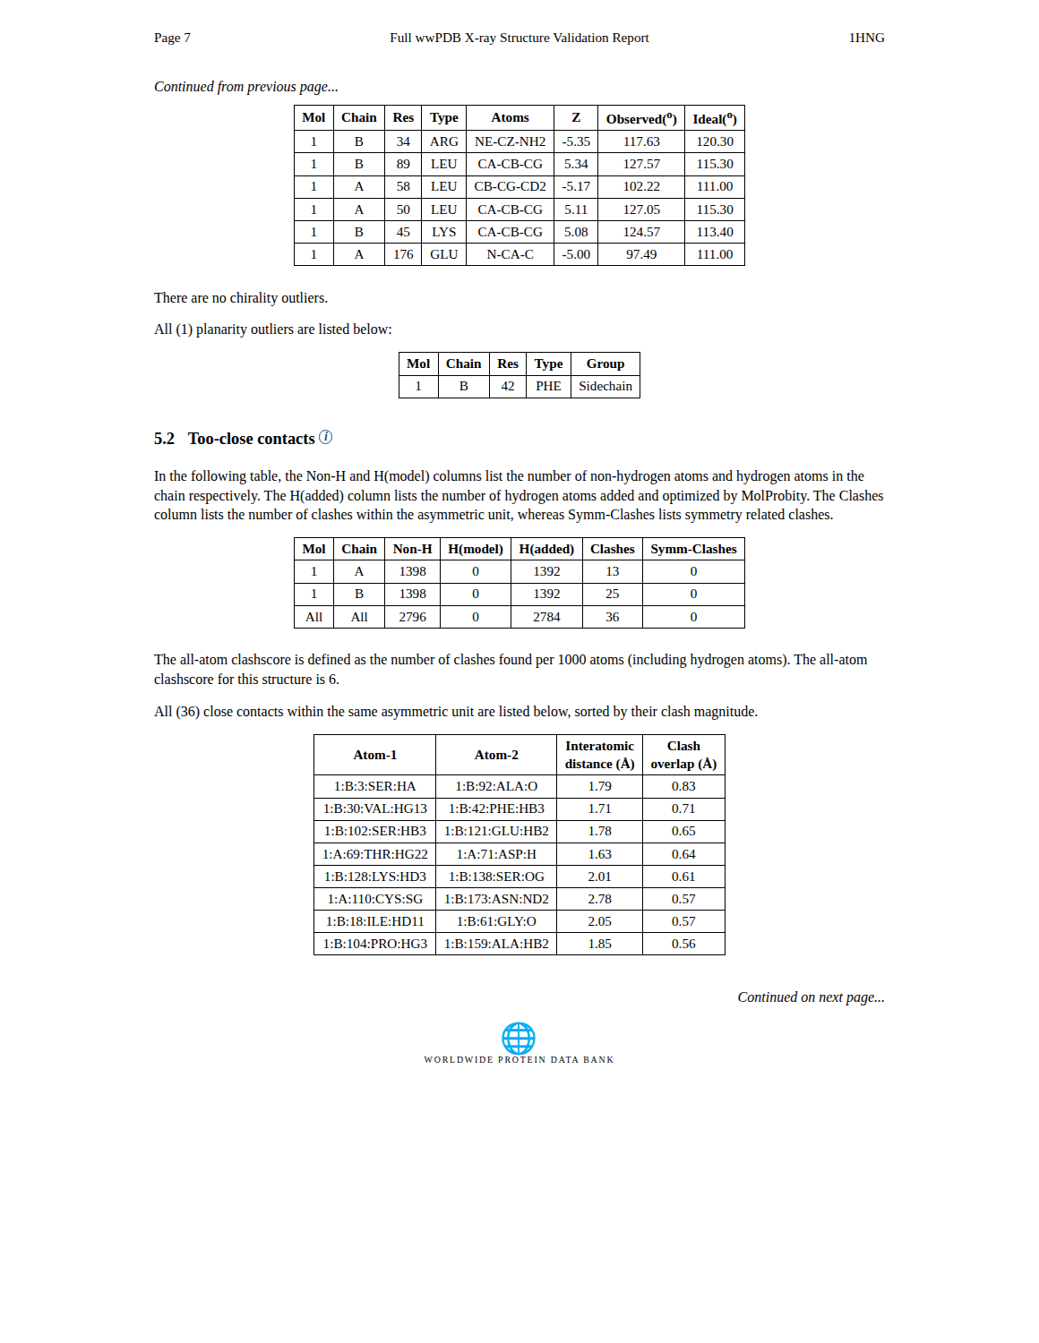Page 7
Full wwPDB X-ray Structure Validation Report
1HNG
Continued from previous page...
| Mol | Chain | Res | Type | Atoms | Z | Observed( o ) | Ideal( o ) |
| --- | --- | --- | --- | --- | --- | --- | --- |
| 1 | B | 34 | ARG | NE-CZ-NH2 | -5.35 | 117.63 | 120.30 |
| 1 | B | 89 | LEU | CA-CB-CG | 5.34 | 127.57 | 115.30 |
| 1 | A | 58 | LEU | CB-CG-CD2 | -5.17 | 102.22 | 111.00 |
| 1 | A | 50 | LEU | CA-CB-CG | 5.11 | 127.05 | 115.30 |
| 1 | B | 45 | LYS | CA-CB-CG | 5.08 | 124.57 | 113.40 |
| 1 | A | 176 | GLU | N-CA-C | -5.00 | 97.49 | 111.00 |
There are no chirality outliers.
All (1) planarity outliers are listed below:
| Mol | Chain | Res | Type | Group |
| --- | --- | --- | --- | --- |
| 1 | B | 42 | PHE | Sidechain |
5.2 Too-close contactsi
In the following table, the Non-H and H(model) columns list the number of non-hydrogen atoms and hydrogen atoms in the chain respectively. The H(added) column lists the number of hydrogen atoms added and optimized by MolProbity. The Clashes column lists the number of clashes within the asymmetric unit, whereas Symm-Clashes lists symmetry related clashes.
| Mol | Chain | Non-H | H(model) | H(added) | Clashes | Symm-Clashes |
| --- | --- | --- | --- | --- | --- | --- |
| 1 | A | 1398 | 0 | 1392 | 13 | 0 |
| 1 | B | 1398 | 0 | 1392 | 25 | 0 |
| All | All | 2796 | 0 | 2784 | 36 | 0 |
The all-atom clashscore is defined as the number of clashes found per 1000 atoms (including hydrogen atoms). The all-atom clashscore for this structure is 6.
All (36) close contacts within the same asymmetric unit are listed below, sorted by their clash magnitude.
| Atom-1 | Atom-2 | Interatomic distance (Å) | Clash overlap (Å) |
| --- | --- | --- | --- |
| 1:B:3:SER:HA | 1:B:92:ALA:O | 1.79 | 0.83 |
| 1:B:30:VAL:HG13 | 1:B:42:PHE:HB3 | 1.71 | 0.71 |
| 1:B:102:SER:HB3 | 1:B:121:GLU:HB2 | 1.78 | 0.65 |
| 1:A:69:THR:HG22 | 1:A:71:ASP:H | 1.63 | 0.64 |
| 1:B:128:LYS:HD3 | 1:B:138:SER:OG | 2.01 | 0.61 |
| 1:A:110:CYS:SG | 1:B:173:ASN:ND2 | 2.78 | 0.57 |
| 1:B:18:ILE:HD11 | 1:B:61:GLY:O | 2.05 | 0.57 |
| 1:B:104:PRO:HG3 | 1:B:159:ALA:HB2 | 1.85 | 0.56 |
Continued on next page...
🌐
WORLDWIDE PROTEIN DATA BANK